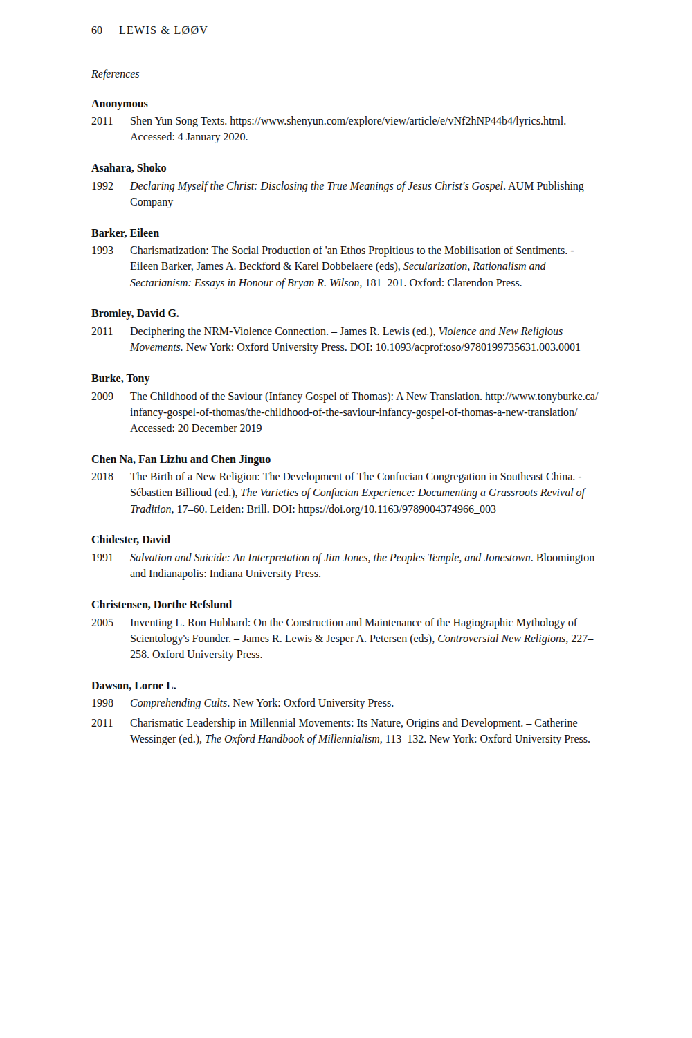60 LEWIS & LØØV
References
Anonymous
2011 Shen Yun Song Texts. https://www.shenyun.com/explore/view/article/e/vNf2hNP44b4/lyrics.html. Accessed: 4 January 2020.
Asahara, Shoko
1992 Declaring Myself the Christ: Disclosing the True Meanings of Jesus Christ's Gospel. AUM Publishing Company
Barker, Eileen
1993 Charismatization: The Social Production of 'an Ethos Propitious to the Mobilisation of Sentiments. - Eileen Barker, James A. Beckford & Karel Dobbelaere (eds), Secularization, Rationalism and Sectarianism: Essays in Honour of Bryan R. Wilson, 181–201. Oxford: Clarendon Press.
Bromley, David G.
2011 Deciphering the NRM-Violence Connection. – James R. Lewis (ed.), Violence and New Religious Movements. New York: Oxford University Press. DOI: 10.1093/acprof:oso/9780199735631.003.0001
Burke, Tony
2009 The Childhood of the Saviour (Infancy Gospel of Thomas): A New Translation. http://www.tonyburke.ca/infancy-gospel-of-thomas/the-childhood-of-the-saviour-infancy-gospel-of-thomas-a-new-translation/ Accessed: 20 December 2019
Chen Na, Fan Lizhu and Chen Jinguo
2018 The Birth of a New Religion: The Development of The Confucian Congregation in Southeast China. - Sébastien Billioud (ed.), The Varieties of Confucian Experience: Documenting a Grassroots Revival of Tradition, 17–60. Leiden: Brill. DOI: https://doi.org/10.1163/9789004374966_003
Chidester, David
1991 Salvation and Suicide: An Interpretation of Jim Jones, the Peoples Temple, and Jonestown. Bloomington and Indianapolis: Indiana University Press.
Christensen, Dorthe Refslund
2005 Inventing L. Ron Hubbard: On the Construction and Maintenance of the Hagiographic Mythology of Scientology's Founder. – James R. Lewis & Jesper A. Petersen (eds), Controversial New Religions, 227–258. Oxford University Press.
Dawson, Lorne L.
1998 Comprehending Cults. New York: Oxford University Press.
2011 Charismatic Leadership in Millennial Movements: Its Nature, Origins and Development. – Catherine Wessinger (ed.), The Oxford Handbook of Millennialism, 113–132. New York: Oxford University Press.